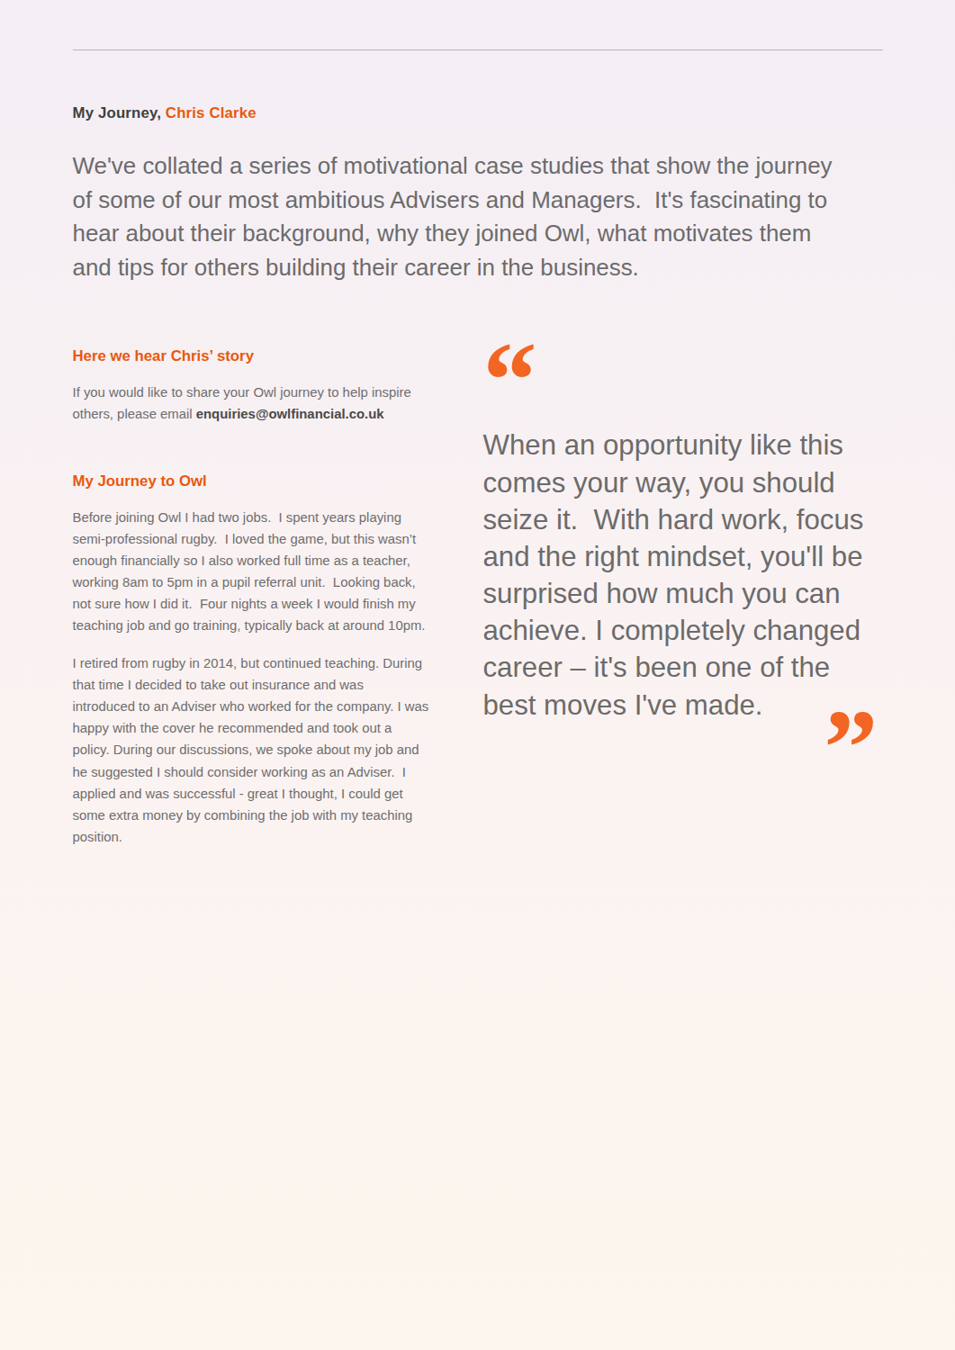My Journey, Chris Clarke
We've collated a series of motivational case studies that show the journey of some of our most ambitious Advisers and Managers. It's fascinating to hear about their background, why they joined Owl, what motivates them and tips for others building their career in the business.
Here we hear Chris’ story
If you would like to share your Owl journey to help inspire others, please email enquiries@owlfinancial.co.uk
My Journey to Owl
Before joining Owl I had two jobs. I spent years playing semi-professional rugby. I loved the game, but this wasn’t enough financially so I also worked full time as a teacher, working 8am to 5pm in a pupil referral unit. Looking back, not sure how I did it. Four nights a week I would finish my teaching job and go training, typically back at around 10pm.
I retired from rugby in 2014, but continued teaching. During that time I decided to take out insurance and was introduced to an Adviser who worked for the company. I was happy with the cover he recommended and took out a policy. During our discussions, we spoke about my job and he suggested I should consider working as an Adviser. I applied and was successful - great I thought, I could get some extra money by combining the job with my teaching position.
“
When an opportunity like this comes your way, you should seize it. With hard work, focus and the right mindset, you'll be surprised how much you can achieve. I completely changed career – it's been one of the best moves I've made.
”